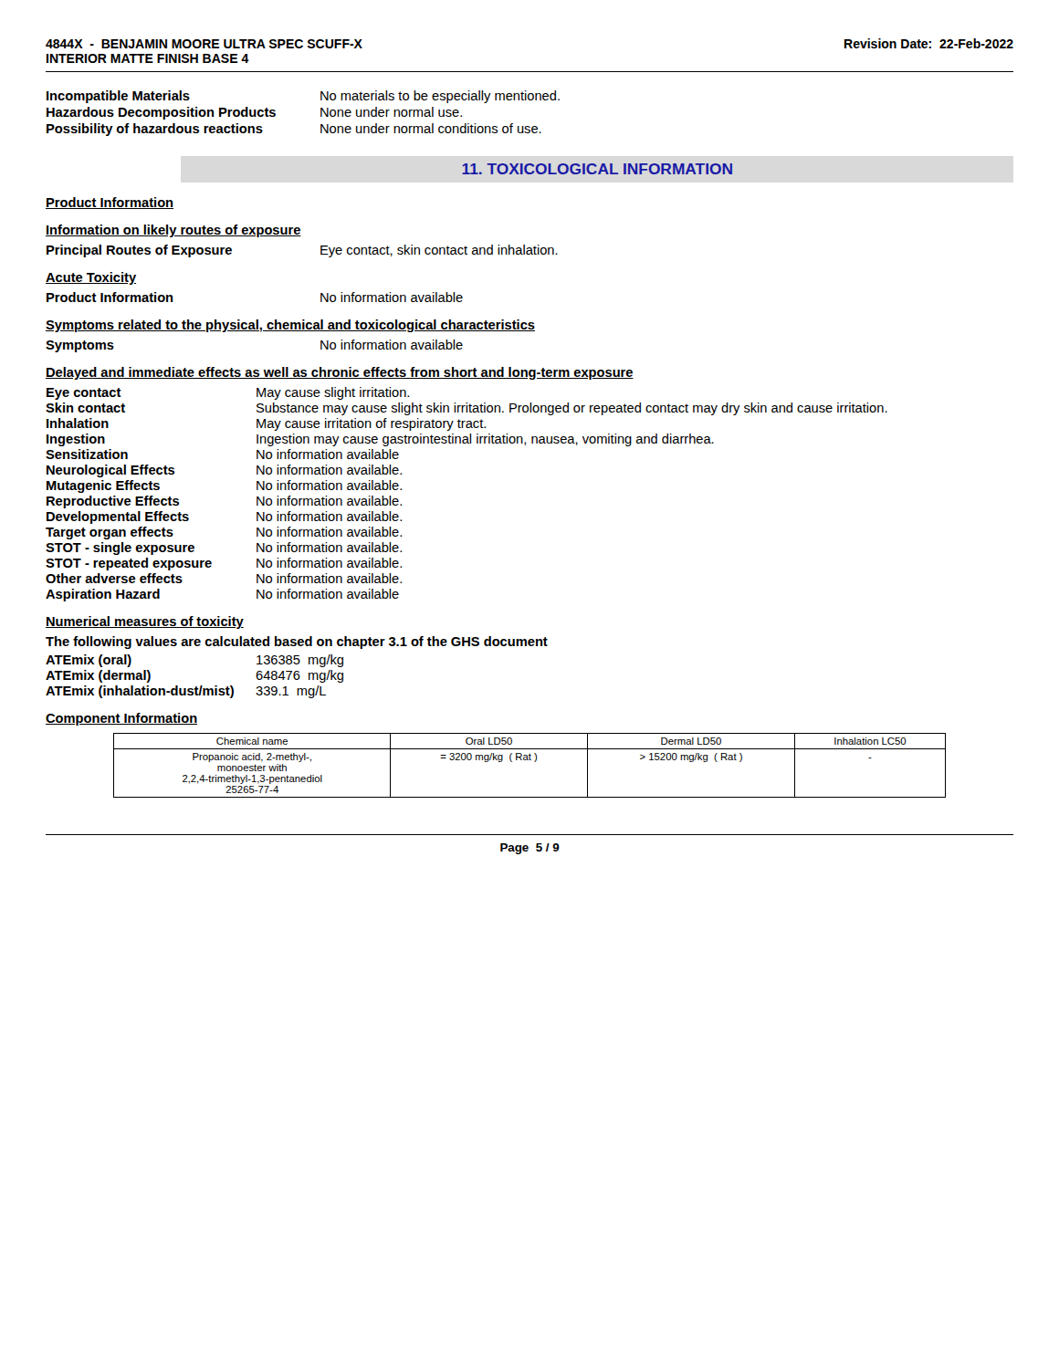4844X - BENJAMIN MOORE ULTRA SPEC SCUFF-X
INTERIOR MATTE FINISH BASE 4
Revision Date: 22-Feb-2022
Incompatible Materials
No materials to be especially mentioned.
Hazardous Decomposition Products
None under normal use.
Possibility of hazardous reactions
None under normal conditions of use.
11. TOXICOLOGICAL INFORMATION
Product Information
Information on likely routes of exposure
Principal Routes of Exposure
Eye contact, skin contact and inhalation.
Acute Toxicity
Product Information
No information available
Symptoms related to the physical, chemical and toxicological characteristics
Symptoms
No information available
Delayed and immediate effects as well as chronic effects from short and long-term exposure
Eye contact
May cause slight irritation.
Skin contact
Substance may cause slight skin irritation. Prolonged or repeated contact may dry skin and cause irritation.
Inhalation
May cause irritation of respiratory tract.
Ingestion
Ingestion may cause gastrointestinal irritation, nausea, vomiting and diarrhea.
Sensitization
No information available
Neurological Effects
No information available.
Mutagenic Effects
No information available.
Reproductive Effects
No information available.
Developmental Effects
No information available.
Target organ effects
No information available.
STOT - single exposure
No information available.
STOT - repeated exposure
No information available.
Other adverse effects
No information available.
Aspiration Hazard
No information available
Numerical measures of toxicity
The following values are calculated based on chapter 3.1 of the GHS document
ATEmix (oral)
136385 mg/kg
ATEmix (dermal)
648476 mg/kg
ATEmix (inhalation-dust/mist)
339.1 mg/L
Component Information
| Chemical name | Oral LD50 | Dermal LD50 | Inhalation LC50 |
| --- | --- | --- | --- |
| Propanoic acid, 2-methyl-, monoester with 2,2,4-trimethyl-1,3-pentanediol 25265-77-4 | = 3200 mg/kg ( Rat ) | > 15200 mg/kg ( Rat ) | - |
Page 5 / 9